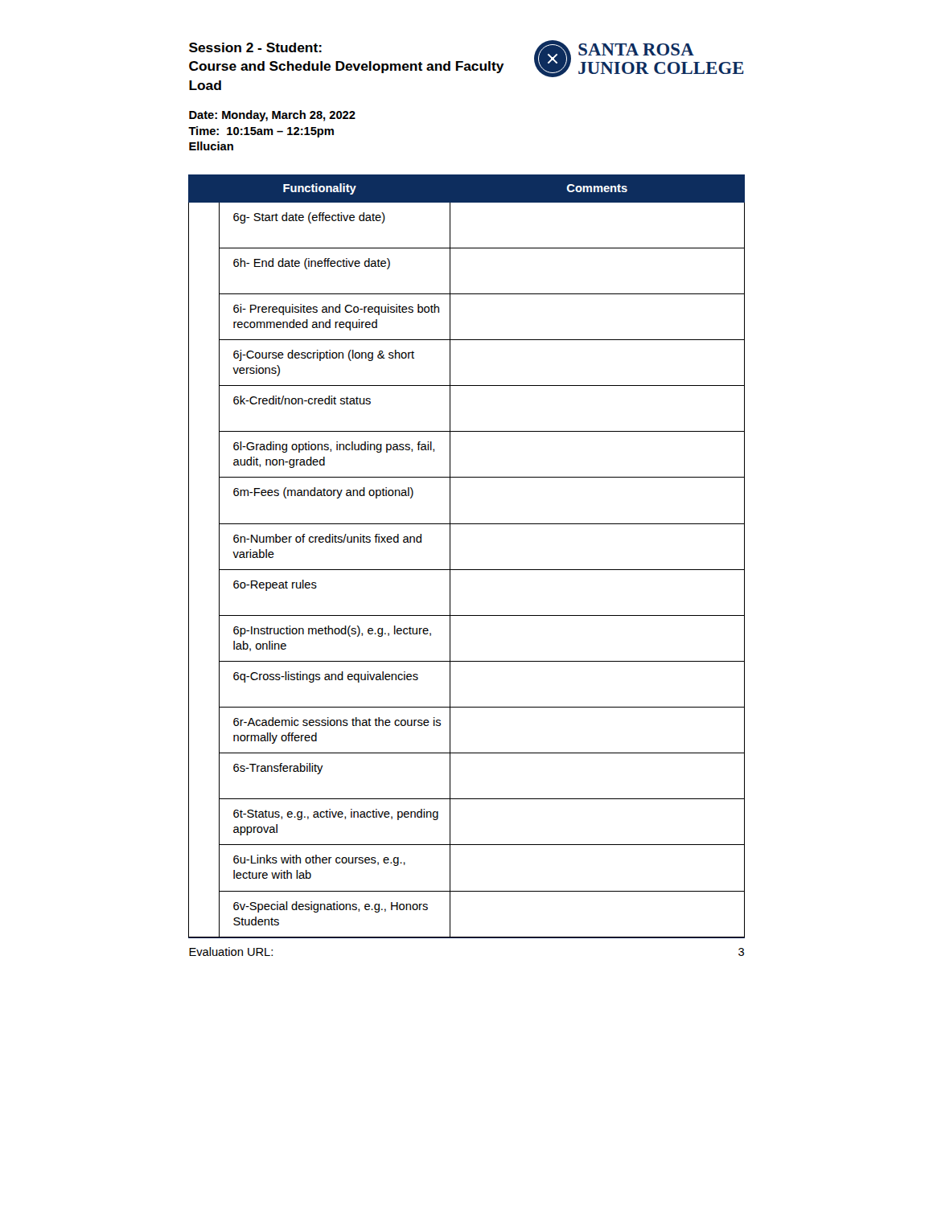Session 2 - Student:
Course and Schedule Development and Faculty Load
Date: Monday, March 28, 2022
Time: 10:15am – 12:15pm
Ellucian
SANTA ROSA
JUNIOR COLLEGE
| Functionality | Comments |
| --- | --- |
| | 6g- Start date (effective date) | |
| | 6h- End date (ineffective date) | |
| | 6i- Prerequisites and Co-requisites both recommended and required | |
| | 6j-Course description (long & short versions) | |
| | 6k-Credit/non-credit status | |
| | 6l-Grading options, including pass, fail, audit, non-graded | |
| | 6m-Fees (mandatory and optional) | |
| | 6n-Number of credits/units fixed and variable | |
| | 6o-Repeat rules | |
| | 6p-Instruction method(s), e.g., lecture, lab, online | |
| | 6q-Cross-listings and equivalencies | |
| | 6r-Academic sessions that the course is normally offered | |
| | 6s-Transferability | |
| | 6t-Status, e.g., active, inactive, pending approval | |
| | 6u-Links with other courses, e.g., lecture with lab | |
| | 6v-Special designations, e.g., Honors Students | |
Evaluation URL: 3